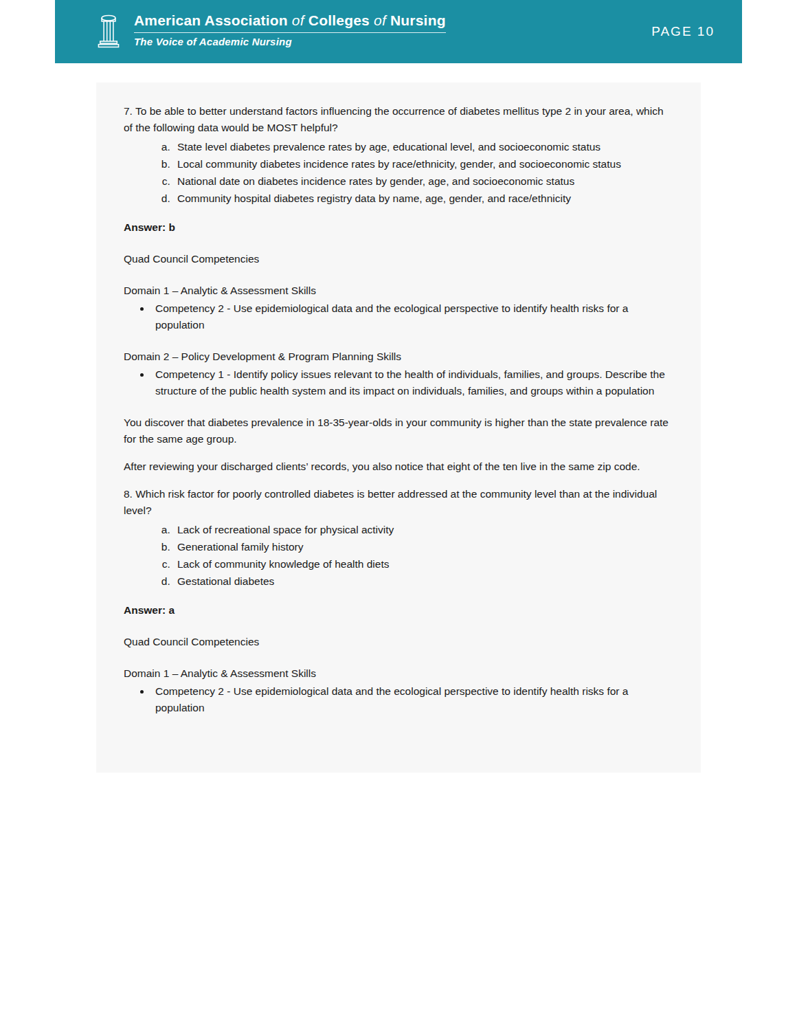American Association of Colleges of Nursing
The Voice of Academic Nursing
PAGE 10
7. To be able to better understand factors influencing the occurrence of diabetes mellitus type 2 in your area, which of the following data would be MOST helpful?
State level diabetes prevalence rates by age, educational level, and socioeconomic status
Local community diabetes incidence rates by race/ethnicity, gender, and socioeconomic status
National date on diabetes incidence rates by gender, age, and socioeconomic status
Community hospital diabetes registry data by name, age, gender, and race/ethnicity
Answer: b
Quad Council Competencies
Domain 1 – Analytic & Assessment Skills
Competency 2 - Use epidemiological data and the ecological perspective to identify health risks for a population
Domain 2 – Policy Development & Program Planning Skills
Competency 1 - Identify policy issues relevant to the health of individuals, families, and groups. Describe the structure of the public health system and its impact on individuals, families, and groups within a population
You discover that diabetes prevalence in 18-35-year-olds in your community is higher than the state prevalence rate for the same age group.
After reviewing your discharged clients’ records, you also notice that eight of the ten live in the same zip code.
8. Which risk factor for poorly controlled diabetes is better addressed at the community level than at the individual level?
Lack of recreational space for physical activity
Generational family history
Lack of community knowledge of health diets
Gestational diabetes
Answer: a
Quad Council Competencies
Domain 1 – Analytic & Assessment Skills
Competency 2 - Use epidemiological data and the ecological perspective to identify health risks for a population